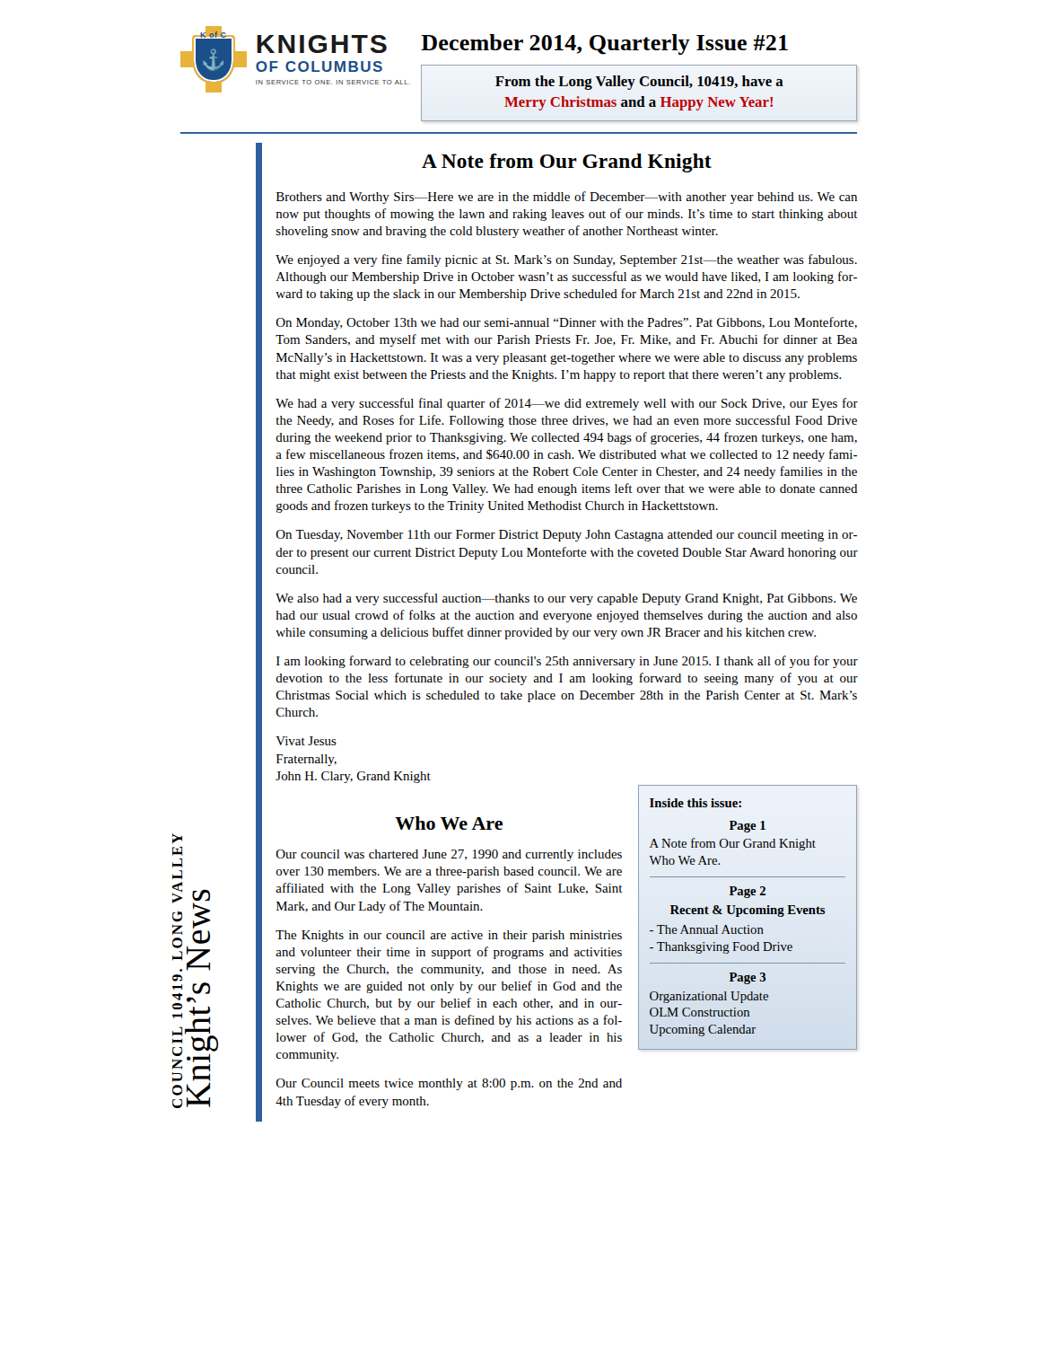K of C
⚓
KNIGHTS
OF COLUMBUS
IN SERVICE TO ONE. IN SERVICE TO ALL.
December 2014, Quarterly Issue #21
From the Long Valley Council, 10419, have a
Merry Christmas and a Happy New Year!
COUNCIL 10419. LONG VALLEY
Knight’s News
A Note from Our Grand Knight
Brothers and Worthy Sirs—Here we are in the middle of December—with another year behind us. We can now put thoughts of mowing the lawn and raking leaves out of our minds. It’s time to start thinking about shoveling snow and braving the cold blustery weather of another Northeast winter.
We enjoyed a very fine family picnic at St. Mark’s on Sunday, September 21st—the weather was fabulous. Although our Membership Drive in October wasn’t as successful as we would have liked, I am looking forward to taking up the slack in our Membership Drive scheduled for March 21st and 22nd in 2015.
On Monday, October 13th we had our semi-annual “Dinner with the Padres”. Pat Gibbons, Lou Monteforte, Tom Sanders, and myself met with our Parish Priests Fr. Joe, Fr. Mike, and Fr. Abuchi for dinner at Bea McNally’s in Hackettstown. It was a very pleasant get-together where we were able to discuss any problems that might exist between the Priests and the Knights. I’m happy to report that there weren’t any problems.
We had a very successful final quarter of 2014—we did extremely well with our Sock Drive, our Eyes for the Needy, and Roses for Life. Following those three drives, we had an even more successful Food Drive during the weekend prior to Thanksgiving. We collected 494 bags of groceries, 44 frozen turkeys, one ham, a few miscellaneous frozen items, and $640.00 in cash. We distributed what we collected to 12 needy families in Washington Township, 39 seniors at the Robert Cole Center in Chester, and 24 needy families in the three Catholic Parishes in Long Valley. We had enough items left over that we were able to donate canned goods and frozen turkeys to the Trinity United Methodist Church in Hackettstown.
On Tuesday, November 11th our Former District Deputy John Castagna attended our council meeting in order to present our current District Deputy Lou Monteforte with the coveted Double Star Award honoring our council.
We also had a very successful auction—thanks to our very capable Deputy Grand Knight, Pat Gibbons. We had our usual crowd of folks at the auction and everyone enjoyed themselves during the auction and also while consuming a delicious buffet dinner provided by our very own JR Bracer and his kitchen crew.
I am looking forward to celebrating our council's 25th anniversary in June 2015. I thank all of you for your devotion to the less fortunate in our society and I am looking forward to seeing many of you at our Christmas Social which is scheduled to take place on December 28th in the Parish Center at St. Mark’s Church.
Vivat Jesus
Fraternally,
John H. Clary, Grand Knight
Who We Are
Our council was chartered June 27, 1990 and currently includes over 130 members. We are a three-parish based council. We are affiliated with the Long Valley parishes of Saint Luke, Saint Mark, and Our Lady of The Mountain.
The Knights in our council are active in their parish ministries and volunteer their time in support of programs and activities serving the Church, the community, and those in need. As Knights we are guided not only by our belief in God and the Catholic Church, but by our belief in each other, and in ourselves. We believe that a man is defined by his actions as a follower of God, the Catholic Church, and as a leader in his community.
Our Council meets twice monthly at 8:00 p.m. on the 2nd and 4th Tuesday of every month.
Inside this issue:
Page 1
A Note from Our Grand Knight
Who We Are.
Page 2
Recent & Upcoming Events
- The Annual Auction
- Thanksgiving Food Drive
Page 3
Organizational Update
OLM Construction
Upcoming Calendar